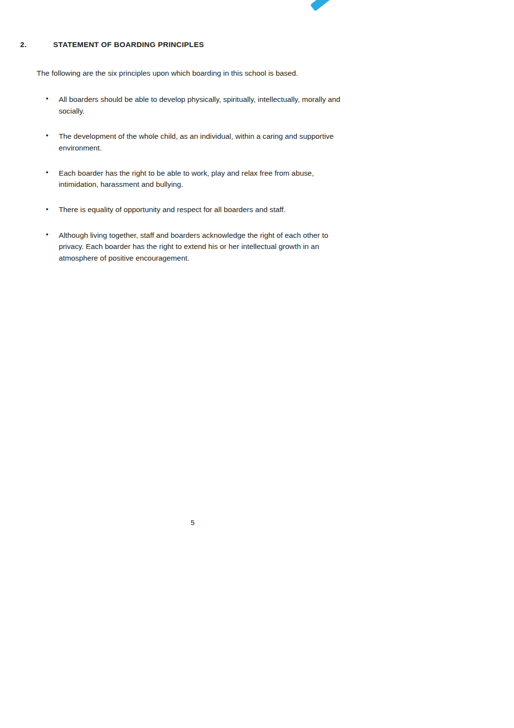2. STATEMENT OF BOARDING PRINCIPLES
The following are the six principles upon which boarding in this school is based.
All boarders should be able to develop physically, spiritually, intellectually, morally and socially.
The development of the whole child, as an individual, within a caring and supportive environment.
Each boarder has the right to be able to work, play and relax free from abuse, intimidation, harassment and bullying.
There is equality of opportunity and respect for all boarders and staff.
Although living together, staff and boarders acknowledge the right of each other to privacy. Each boarder has the right to extend his or her intellectual growth in an atmosphere of positive encouragement.
5